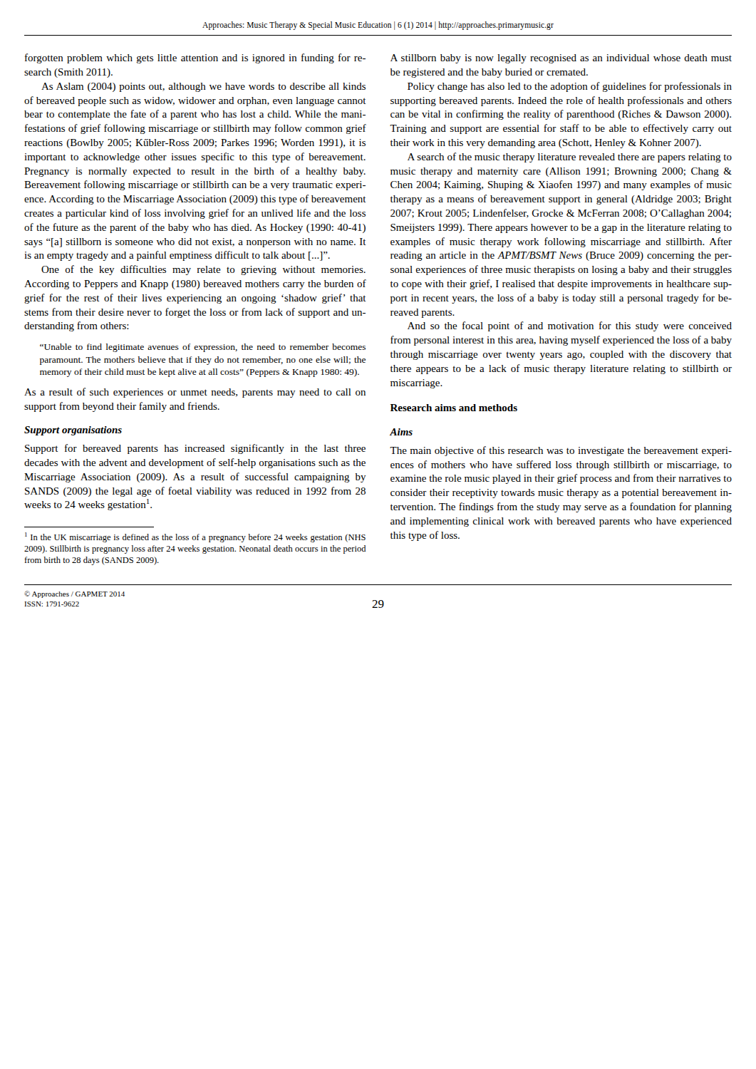Approaches: Music Therapy & Special Music Education | 6 (1) 2014 | http://approaches.primarymusic.gr
forgotten problem which gets little attention and is ignored in funding for research (Smith 2011).
As Aslam (2004) points out, although we have words to describe all kinds of bereaved people such as widow, widower and orphan, even language cannot bear to contemplate the fate of a parent who has lost a child. While the manifestations of grief following miscarriage or stillbirth may follow common grief reactions (Bowlby 2005; Kűbler-Ross 2009; Parkes 1996; Worden 1991), it is important to acknowledge other issues specific to this type of bereavement. Pregnancy is normally expected to result in the birth of a healthy baby. Bereavement following miscarriage or stillbirth can be a very traumatic experience. According to the Miscarriage Association (2009) this type of bereavement creates a particular kind of loss involving grief for an unlived life and the loss of the future as the parent of the baby who has died. As Hockey (1990: 40-41) says “[a] stillborn is someone who did not exist, a nonperson with no name. It is an empty tragedy and a painful emptiness difficult to talk about [...]”.
One of the key difficulties may relate to grieving without memories. According to Peppers and Knapp (1980) bereaved mothers carry the burden of grief for the rest of their lives experiencing an ongoing ‘shadow grief’ that stems from their desire never to forget the loss or from lack of support and understanding from others:
“Unable to find legitimate avenues of expression, the need to remember becomes paramount. The mothers believe that if they do not remember, no one else will; the memory of their child must be kept alive at all costs” (Peppers & Knapp 1980: 49).
As a result of such experiences or unmet needs, parents may need to call on support from beyond their family and friends.
Support organisations
Support for bereaved parents has increased significantly in the last three decades with the advent and development of self-help organisations such as the Miscarriage Association (2009). As a result of successful campaigning by SANDS (2009) the legal age of foetal viability was reduced in 1992 from 28 weeks to 24 weeks gestation1.
1 In the UK miscarriage is defined as the loss of a pregnancy before 24 weeks gestation (NHS 2009). Stillbirth is pregnancy loss after 24 weeks gestation. Neonatal death occurs in the period from birth to 28 days (SANDS 2009).
A stillborn baby is now legally recognised as an individual whose death must be registered and the baby buried or cremated.
Policy change has also led to the adoption of guidelines for professionals in supporting bereaved parents. Indeed the role of health professionals and others can be vital in confirming the reality of parenthood (Riches & Dawson 2000). Training and support are essential for staff to be able to effectively carry out their work in this very demanding area (Schott, Henley & Kohner 2007).
A search of the music therapy literature revealed there are papers relating to music therapy and maternity care (Allison 1991; Browning 2000; Chang & Chen 2004; Kaiming, Shuping & Xiaofen 1997) and many examples of music therapy as a means of bereavement support in general (Aldridge 2003; Bright 2007; Krout 2005; Lindenfelser, Grocke & McFerran 2008; O’Callaghan 2004; Smeijsters 1999). There appears however to be a gap in the literature relating to examples of music therapy work following miscarriage and stillbirth. After reading an article in the APMT/BSMT News (Bruce 2009) concerning the personal experiences of three music therapists on losing a baby and their struggles to cope with their grief, I realised that despite improvements in healthcare support in recent years, the loss of a baby is today still a personal tragedy for bereaved parents.
And so the focal point of and motivation for this study were conceived from personal interest in this area, having myself experienced the loss of a baby through miscarriage over twenty years ago, coupled with the discovery that there appears to be a lack of music therapy literature relating to stillbirth or miscarriage.
Research aims and methods
Aims
The main objective of this research was to investigate the bereavement experiences of mothers who have suffered loss through stillbirth or miscarriage, to examine the role music played in their grief process and from their narratives to consider their receptivity towards music therapy as a potential bereavement intervention. The findings from the study may serve as a foundation for planning and implementing clinical work with bereaved parents who have experienced this type of loss.
© Approaches / GAPMET 2014
ISSN: 1791-9622
29